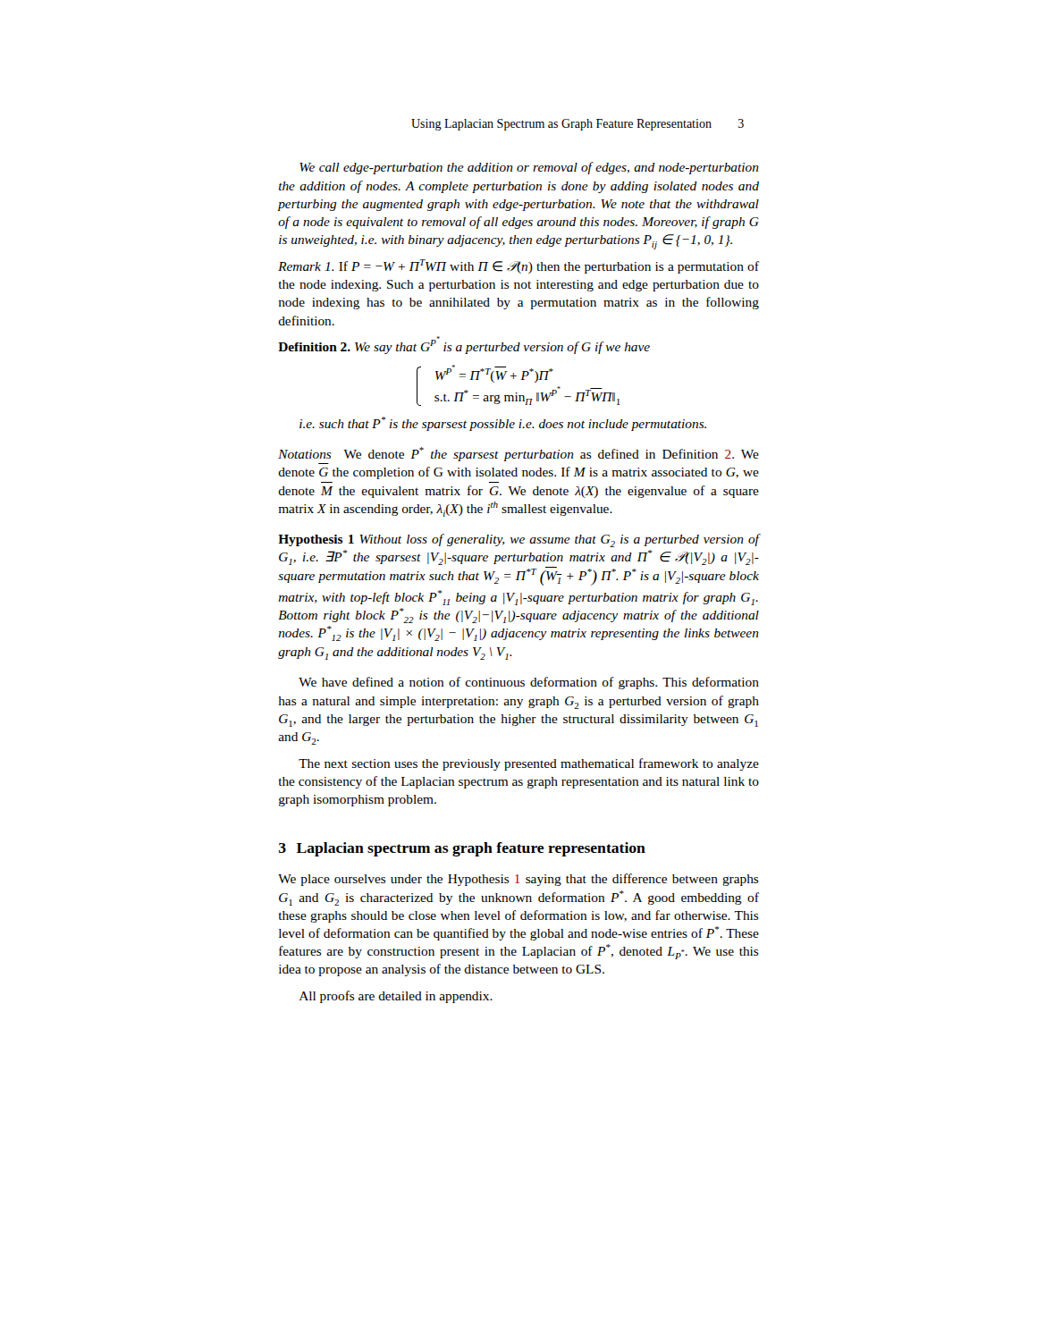Using Laplacian Spectrum as Graph Feature Representation 3
We call edge-perturbation the addition or removal of edges, and node-perturbation the addition of nodes. A complete perturbation is done by adding isolated nodes and perturbing the augmented graph with edge-perturbation. We note that the withdrawal of a node is equivalent to removal of all edges around this nodes. Moreover, if graph G is unweighted, i.e. with binary adjacency, then edge perturbations Pij ∈ {−1, 0, 1}.
Remark 1. If P = −W + ΠTWΠ with Π ∈ 𝒫(n) then the perturbation is a permutation of the node indexing. Such a perturbation is not interesting and edge perturbation due to node indexing has to be annihilated by a permutation matrix as in the following definition.
Definition 2. We say that GP* is a perturbed version of G if we have
WP* = Π*T(W + P*)Π* s.t. Π* = arg minΠ ‖WP* − ΠTWΠ‖1
i.e. such that P* is the sparsest possible i.e. does not include permutations.
Notations We denote P* the sparsest perturbation as defined in Definition 2. We denote G the completion of G with isolated nodes. If M is a matrix associated to G, we denote M the equivalent matrix for G. We denote λ(X) the eigenvalue of a square matrix X in ascending order, λi(X) the ith smallest eigenvalue.
Hypothesis 1 Without loss of generality, we assume that G2 is a perturbed version of G1, i.e. ∃P* the sparsest |V2|-square perturbation matrix and Π* ∈ 𝒫(|V2|) a |V2|-square permutation matrix such that W2 = Π*T (W1 + P*) Π*. P* is a |V2|-square block matrix, with top-left block P*11 being a |V1|-square perturbation matrix for graph G1. Bottom right block P*22 is the (|V2|−|V1|)-square adjacency matrix of the additional nodes. P*12 is the |V1| × (|V2| − |V1|) adjacency matrix representing the links between graph G1 and the additional nodes V2 \ V1.
We have defined a notion of continuous deformation of graphs. This deformation has a natural and simple interpretation: any graph G2 is a perturbed version of graph G1, and the larger the perturbation the higher the structural dissimilarity between G1 and G2.
The next section uses the previously presented mathematical framework to analyze the consistency of the Laplacian spectrum as graph representation and its natural link to graph isomorphism problem.
3 Laplacian spectrum as graph feature representation
We place ourselves under the Hypothesis 1 saying that the difference between graphs G1 and G2 is characterized by the unknown deformation P*. A good embedding of these graphs should be close when level of deformation is low, and far otherwise. This level of deformation can be quantified by the global and node-wise entries of P*. These features are by construction present in the Laplacian of P*, denoted LP*. We use this idea to propose an analysis of the distance between to GLS.
All proofs are detailed in appendix.